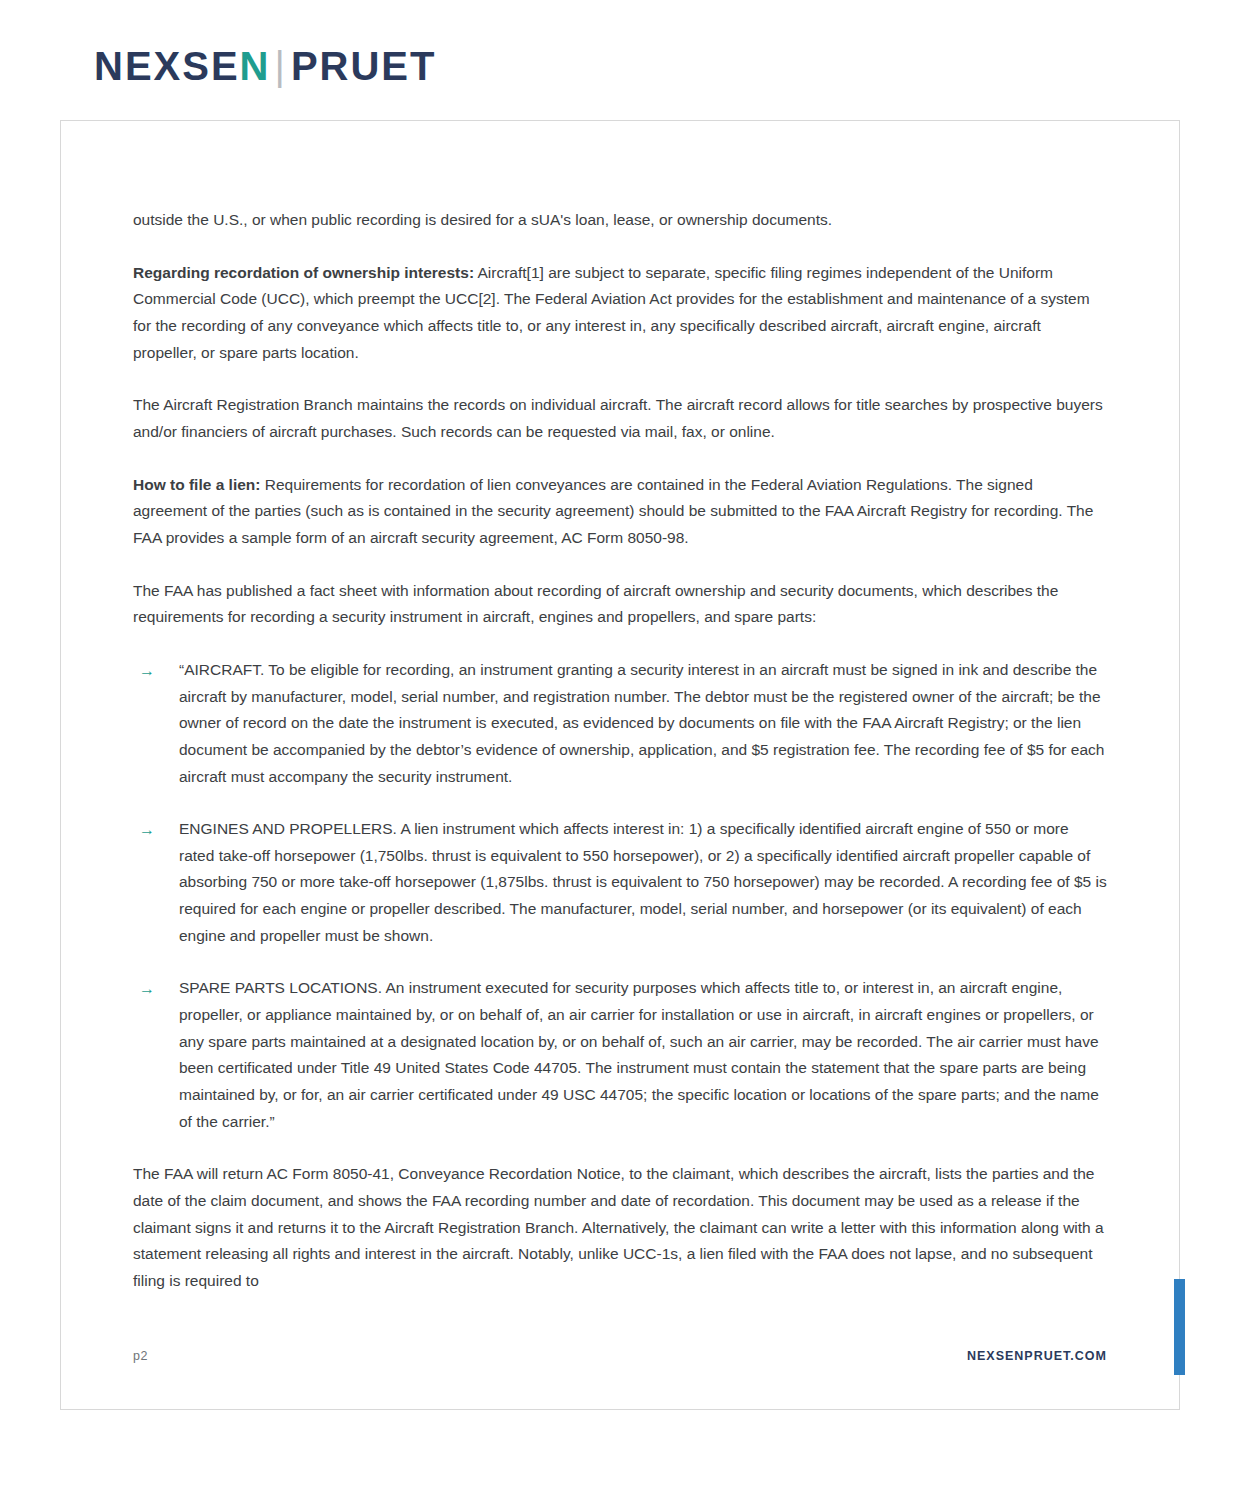NEXSE N|PRUET
outside the U.S., or when public recording is desired for a sUA's loan, lease, or ownership documents.
Regarding recordation of ownership interests: Aircraft[1] are subject to separate, specific filing regimes independent of the Uniform Commercial Code (UCC), which preempt the UCC[2]. The Federal Aviation Act provides for the establishment and maintenance of a system for the recording of any conveyance which affects title to, or any interest in, any specifically described aircraft, aircraft engine, aircraft propeller, or spare parts location.
The Aircraft Registration Branch maintains the records on individual aircraft. The aircraft record allows for title searches by prospective buyers and/or financiers of aircraft purchases. Such records can be requested via mail, fax, or online.
How to file a lien: Requirements for recordation of lien conveyances are contained in the Federal Aviation Regulations. The signed agreement of the parties (such as is contained in the security agreement) should be submitted to the FAA Aircraft Registry for recording. The FAA provides a sample form of an aircraft security agreement, AC Form 8050-98.
The FAA has published a fact sheet with information about recording of aircraft ownership and security documents, which describes the requirements for recording a security instrument in aircraft, engines and propellers, and spare parts:
“AIRCRAFT. To be eligible for recording, an instrument granting a security interest in an aircraft must be signed in ink and describe the aircraft by manufacturer, model, serial number, and registration number. The debtor must be the registered owner of the aircraft; be the owner of record on the date the instrument is executed, as evidenced by documents on file with the FAA Aircraft Registry; or the lien document be accompanied by the debtor’s evidence of ownership, application, and $5 registration fee. The recording fee of $5 for each aircraft must accompany the security instrument.
ENGINES AND PROPELLERS. A lien instrument which affects interest in: 1) a specifically identified aircraft engine of 550 or more rated take-off horsepower (1,750lbs. thrust is equivalent to 550 horsepower), or 2) a specifically identified aircraft propeller capable of absorbing 750 or more take-off horsepower (1,875lbs. thrust is equivalent to 750 horsepower) may be recorded. A recording fee of $5 is required for each engine or propeller described. The manufacturer, model, serial number, and horsepower (or its equivalent) of each engine and propeller must be shown.
SPARE PARTS LOCATIONS. An instrument executed for security purposes which affects title to, or interest in, an aircraft engine, propeller, or appliance maintained by, or on behalf of, an air carrier for installation or use in aircraft, in aircraft engines or propellers, or any spare parts maintained at a designated location by, or on behalf of, such an air carrier, may be recorded. The air carrier must have been certificated under Title 49 United States Code 44705. The instrument must contain the statement that the spare parts are being maintained by, or for, an air carrier certificated under 49 USC 44705; the specific location or locations of the spare parts; and the name of the carrier.”
The FAA will return AC Form 8050-41, Conveyance Recordation Notice, to the claimant, which describes the aircraft, lists the parties and the date of the claim document, and shows the FAA recording number and date of recordation. This document may be used as a release if the claimant signs it and returns it to the Aircraft Registration Branch. Alternatively, the claimant can write a letter with this information along with a statement releasing all rights and interest in the aircraft. Notably, unlike UCC-1s, a lien filed with the FAA does not lapse, and no subsequent filing is required to
p2 NEXSENPRUET.COM